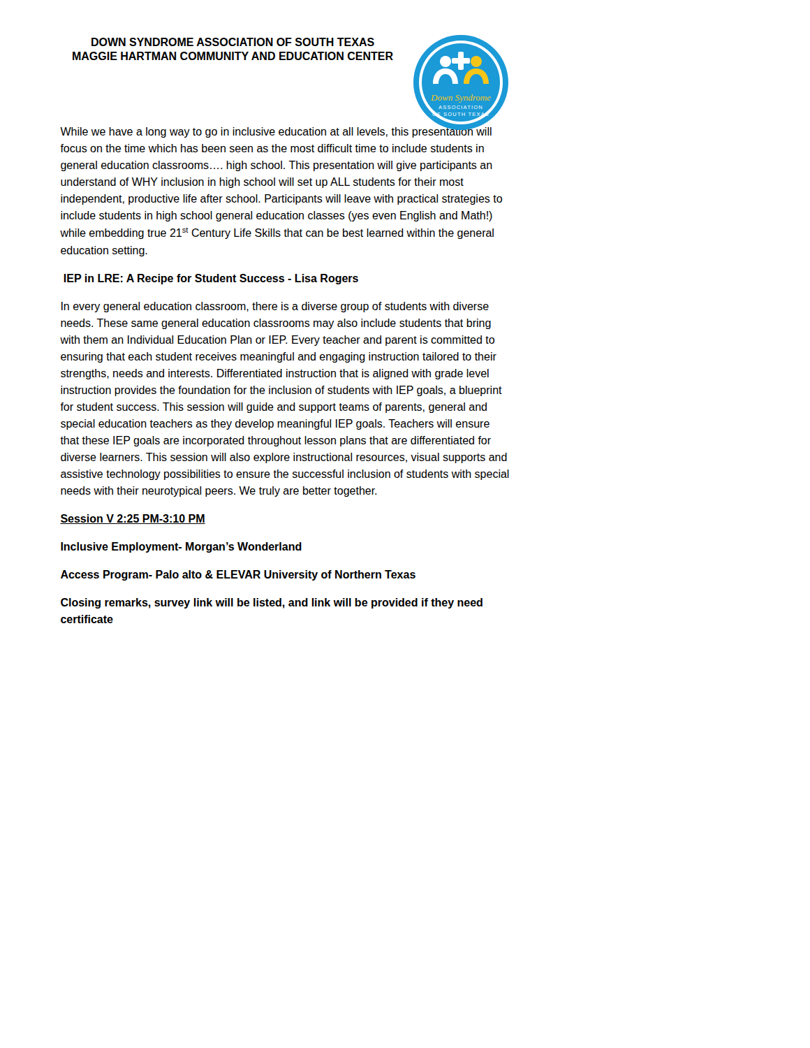DOWN SYNDROME ASSOCIATION OF SOUTH TEXAS
MAGGIE HARTMAN COMMUNITY AND EDUCATION CENTER
Down Syndrome Association of South Texas logo Down Syndrome ASSOCIATION OF SOUTH TEXAS
While we have a long way to go in inclusive education at all levels, this presentation will focus on the time which has been seen as the most difficult time to include students in general education classrooms…. high school. This presentation will give participants an understand of WHY inclusion in high school will set up ALL students for their most independent, productive life after school. Participants will leave with practical strategies to include students in high school general education classes (yes even English and Math!) while embedding true 21st Century Life Skills that can be best learned within the general education setting.
IEP in LRE: A Recipe for Student Success - Lisa Rogers
In every general education classroom, there is a diverse group of students with diverse needs. These same general education classrooms may also include students that bring with them an Individual Education Plan or IEP. Every teacher and parent is committed to ensuring that each student receives meaningful and engaging instruction tailored to their strengths, needs and interests. Differentiated instruction that is aligned with grade level instruction provides the foundation for the inclusion of students with IEP goals, a blueprint for student success. This session will guide and support teams of parents, general and special education teachers as they develop meaningful IEP goals. Teachers will ensure that these IEP goals are incorporated throughout lesson plans that are differentiated for diverse learners. This session will also explore instructional resources, visual supports and assistive technology possibilities to ensure the successful inclusion of students with special needs with their neurotypical peers. We truly are better together.
Session V 2:25 PM-3:10 PM
Inclusive Employment- Morgan’s Wonderland
Access Program- Palo alto & ELEVAR University of Northern Texas
Closing remarks, survey link will be listed, and link will be provided if they need certificate